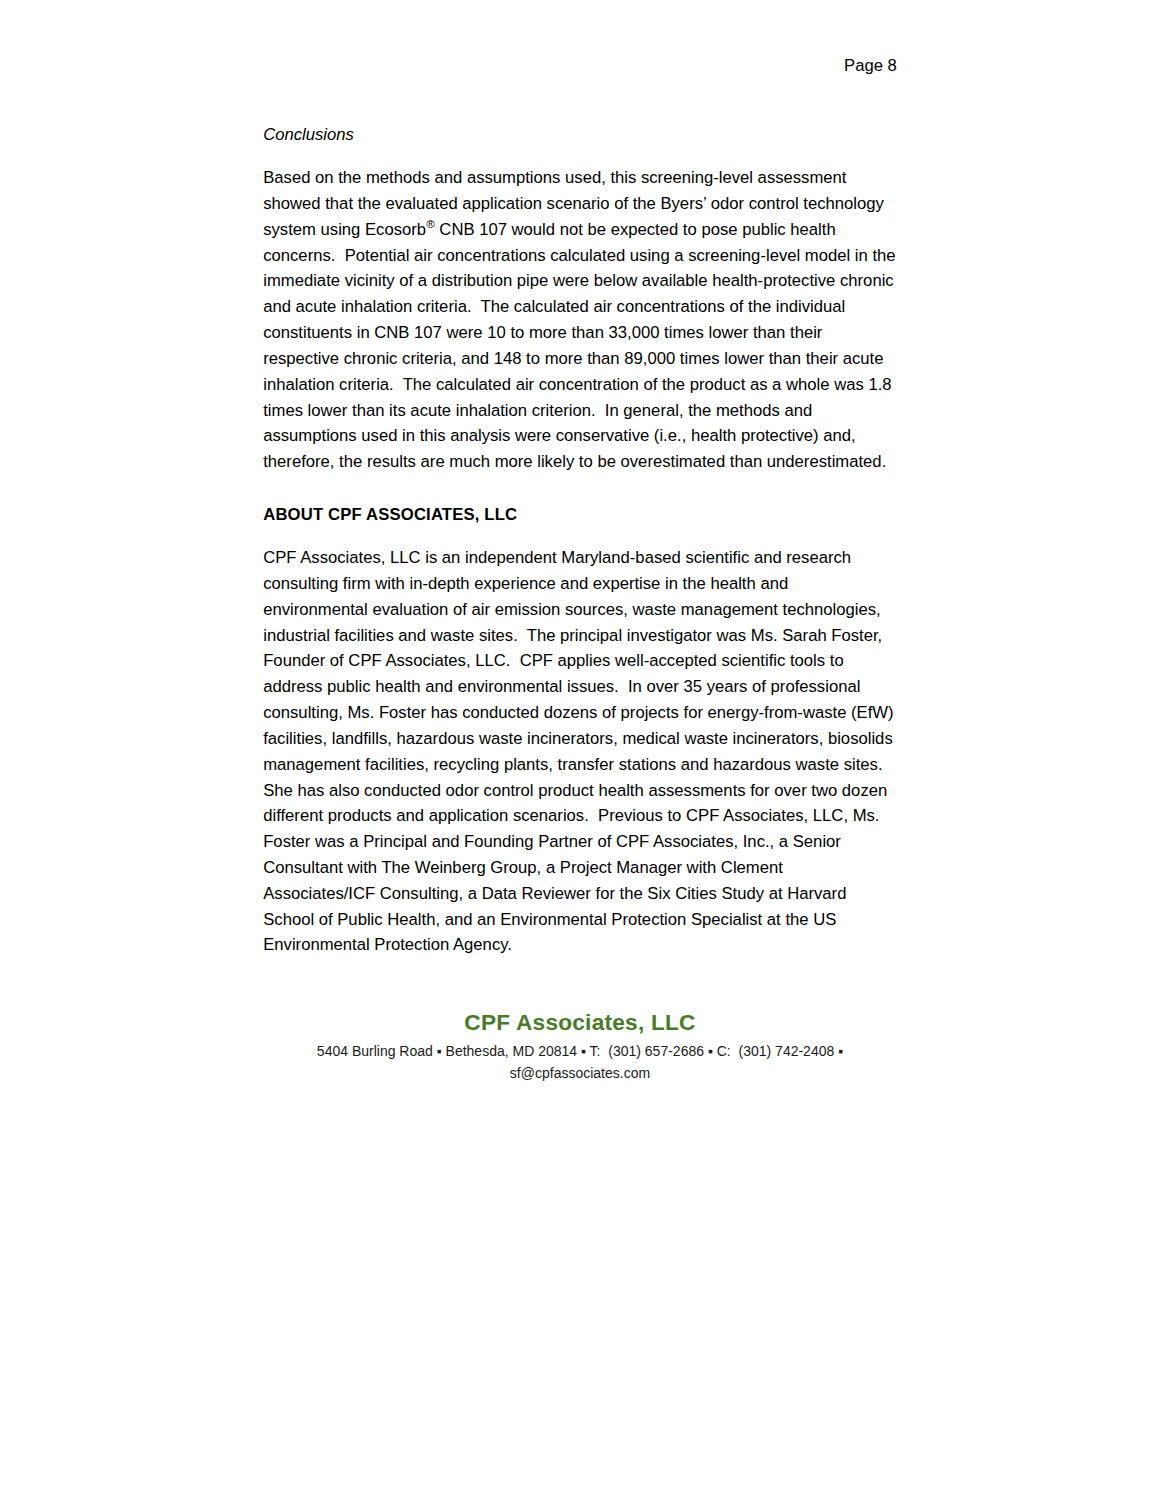Page 8
Conclusions
Based on the methods and assumptions used, this screening-level assessment showed that the evaluated application scenario of the Byers’ odor control technology system using Ecosorb® CNB 107 would not be expected to pose public health concerns. Potential air concentrations calculated using a screening-level model in the immediate vicinity of a distribution pipe were below available health-protective chronic and acute inhalation criteria. The calculated air concentrations of the individual constituents in CNB 107 were 10 to more than 33,000 times lower than their respective chronic criteria, and 148 to more than 89,000 times lower than their acute inhalation criteria. The calculated air concentration of the product as a whole was 1.8 times lower than its acute inhalation criterion. In general, the methods and assumptions used in this analysis were conservative (i.e., health protective) and, therefore, the results are much more likely to be overestimated than underestimated.
ABOUT CPF ASSOCIATES, LLC
CPF Associates, LLC is an independent Maryland-based scientific and research consulting firm with in-depth experience and expertise in the health and environmental evaluation of air emission sources, waste management technologies, industrial facilities and waste sites. The principal investigator was Ms. Sarah Foster, Founder of CPF Associates, LLC. CPF applies well-accepted scientific tools to address public health and environmental issues. In over 35 years of professional consulting, Ms. Foster has conducted dozens of projects for energy-from-waste (EfW) facilities, landfills, hazardous waste incinerators, medical waste incinerators, biosolids management facilities, recycling plants, transfer stations and hazardous waste sites. She has also conducted odor control product health assessments for over two dozen different products and application scenarios. Previous to CPF Associates, LLC, Ms. Foster was a Principal and Founding Partner of CPF Associates, Inc., a Senior Consultant with The Weinberg Group, a Project Manager with Clement Associates/ICF Consulting, a Data Reviewer for the Six Cities Study at Harvard School of Public Health, and an Environmental Protection Specialist at the US Environmental Protection Agency.
CPF Associates, LLC
5404 Burling Road ▪ Bethesda, MD 20814 ▪ T: (301) 657-2686 ▪ C: (301) 742-2408 ▪ sf@cpfassociates.com